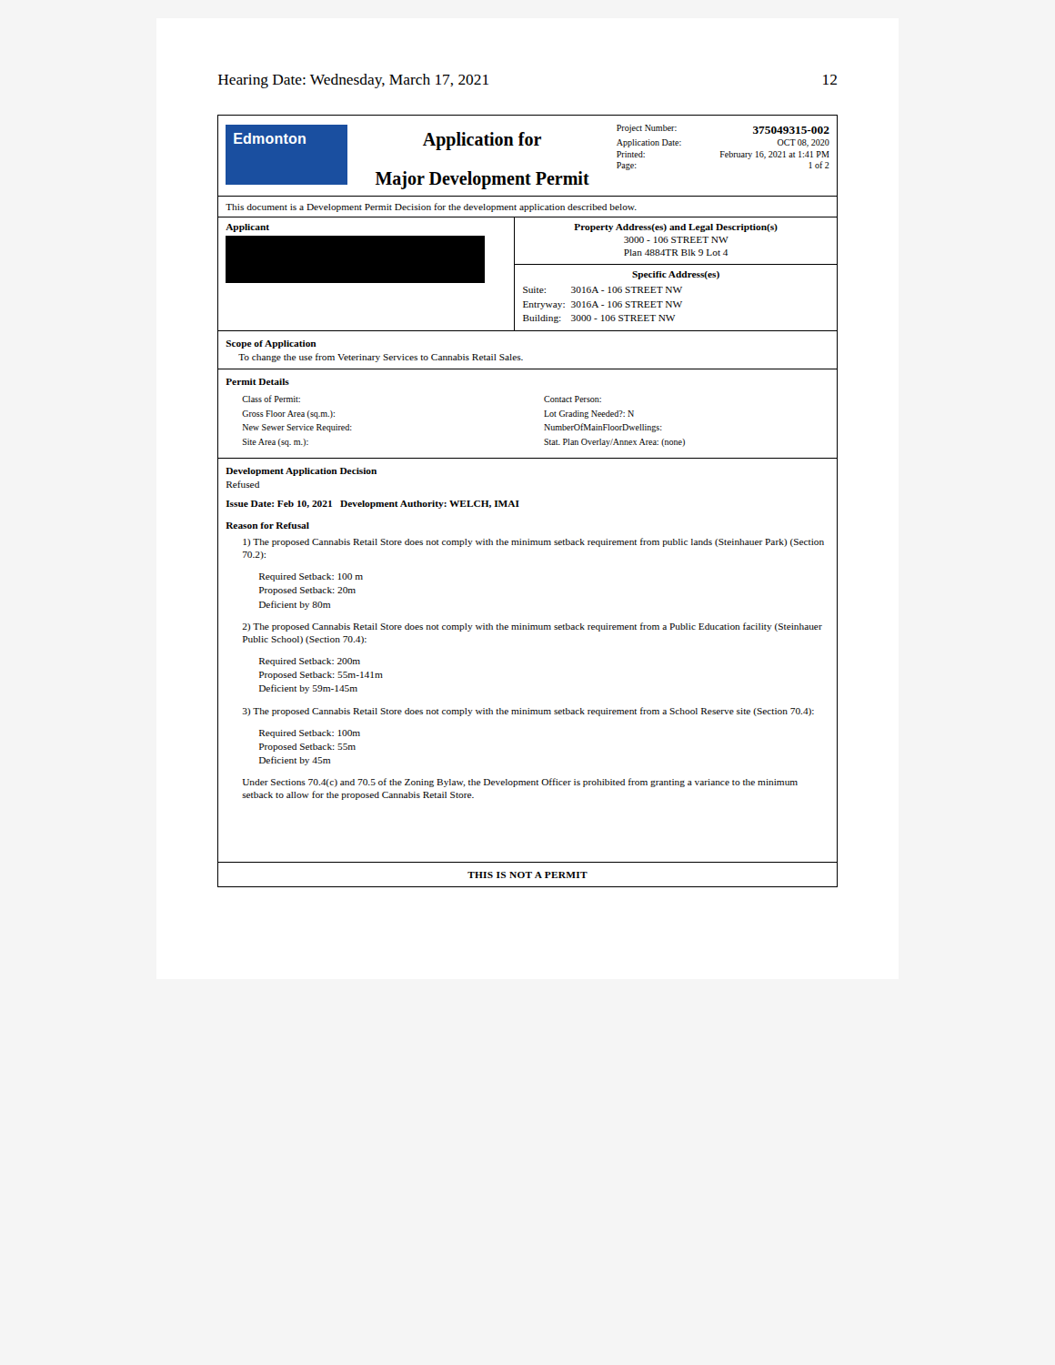Hearing Date: Wednesday, March 17, 2021
12
Edmonton
Application for
Major Development Permit
Project Number: 375049315-002
Application Date: OCT 08, 2020
Printed: February 16, 2021 at 1:41 PM
Page: 1 of 2
This document is a Development Permit Decision for the development application described below.
Applicant
Property Address(es) and Legal Description(s)
3000 - 106 STREET NW
Plan 4884TR Blk 9 Lot 4
Specific Address(es)
| Suite: | 3016A - 106 STREET NW |
| Entryway: | 3016A - 106 STREET NW |
| Building: | 3000 - 106 STREET NW |
Scope of Application
To change the use from Veterinary Services to Cannabis Retail Sales.
Permit Details
Class of Permit:
Gross Floor Area (sq.m.):
New Sewer Service Required:
Site Area (sq. m.):
Contact Person:
Lot Grading Needed?: N
NumberOfMainFloorDwellings:
Stat. Plan Overlay/Annex Area: (none)
Development Application Decision
Refused
Issue Date: Feb 10, 2021 Development Authority: WELCH, IMAI
Reason for Refusal
1) The proposed Cannabis Retail Store does not comply with the minimum setback requirement from public lands (Steinhauer Park) (Section 70.2):
Required Setback: 100 m
Proposed Setback: 20m
Deficient by 80m
2) The proposed Cannabis Retail Store does not comply with the minimum setback requirement from a Public Education facility (Steinhauer Public School) (Section 70.4):
Required Setback: 200m
Proposed Setback: 55m-141m
Deficient by 59m-145m
3) The proposed Cannabis Retail Store does not comply with the minimum setback requirement from a School Reserve site (Section 70.4):
Required Setback: 100m
Proposed Setback: 55m
Deficient by 45m
Under Sections 70.4(c) and 70.5 of the Zoning Bylaw, the Development Officer is prohibited from granting a variance to the minimum setback to allow for the proposed Cannabis Retail Store.
THIS IS NOT A PERMIT